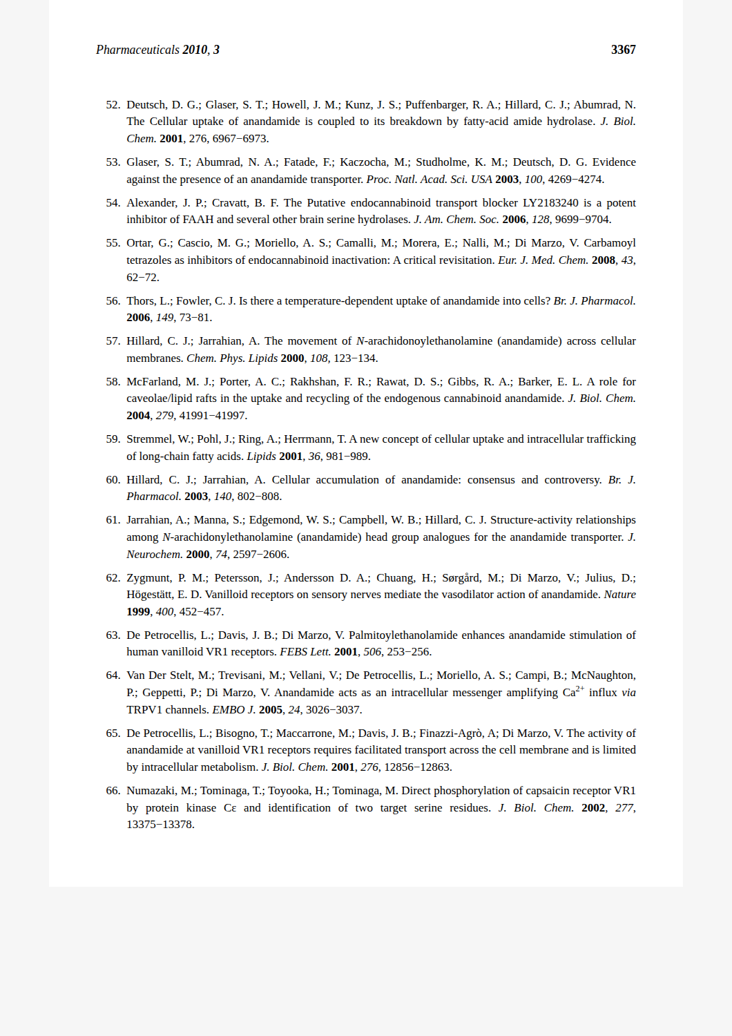Pharmaceuticals 2010, 3
3367
Deutsch, D. G.; Glaser, S. T.; Howell, J. M.; Kunz, J. S.; Puffenbarger, R. A.; Hillard, C. J.; Abumrad, N. The Cellular uptake of anandamide is coupled to its breakdown by fatty-acid amide hydrolase. J. Biol. Chem. 2001, 276, 6967−6973.
Glaser, S. T.; Abumrad, N. A.; Fatade, F.; Kaczocha, M.; Studholme, K. M.; Deutsch, D. G. Evidence against the presence of an anandamide transporter. Proc. Natl. Acad. Sci. USA 2003, 100, 4269−4274.
Alexander, J. P.; Cravatt, B. F. The Putative endocannabinoid transport blocker LY2183240 is a potent inhibitor of FAAH and several other brain serine hydrolases. J. Am. Chem. Soc. 2006, 128, 9699−9704.
Ortar, G.; Cascio, M. G.; Moriello, A. S.; Camalli, M.; Morera, E.; Nalli, M.; Di Marzo, V. Carbamoyl tetrazoles as inhibitors of endocannabinoid inactivation: A critical revisitation. Eur. J. Med. Chem. 2008, 43, 62−72.
Thors, L.; Fowler, C. J. Is there a temperature-dependent uptake of anandamide into cells? Br. J. Pharmacol. 2006, 149, 73−81.
Hillard, C. J.; Jarrahian, A. The movement of N-arachidonoylethanolamine (anandamide) across cellular membranes. Chem. Phys. Lipids 2000, 108, 123−134.
McFarland, M. J.; Porter, A. C.; Rakhshan, F. R.; Rawat, D. S.; Gibbs, R. A.; Barker, E. L. A role for caveolae/lipid rafts in the uptake and recycling of the endogenous cannabinoid anandamide. J. Biol. Chem. 2004, 279, 41991−41997.
Stremmel, W.; Pohl, J.; Ring, A.; Herrmann, T. A new concept of cellular uptake and intracellular trafficking of long-chain fatty acids. Lipids 2001, 36, 981−989.
Hillard, C. J.; Jarrahian, A. Cellular accumulation of anandamide: consensus and controversy. Br. J. Pharmacol. 2003, 140, 802−808.
Jarrahian, A.; Manna, S.; Edgemond, W. S.; Campbell, W. B.; Hillard, C. J. Structure-activity relationships among N-arachidonylethanolamine (anandamide) head group analogues for the anandamide transporter. J. Neurochem. 2000, 74, 2597−2606.
Zygmunt, P. M.; Petersson, J.; Andersson D. A.; Chuang, H.; Sørgård, M.; Di Marzo, V.; Julius, D.; Högestätt, E. D. Vanilloid receptors on sensory nerves mediate the vasodilator action of anandamide. Nature 1999, 400, 452−457.
De Petrocellis, L.; Davis, J. B.; Di Marzo, V. Palmitoylethanolamide enhances anandamide stimulation of human vanilloid VR1 receptors. FEBS Lett. 2001, 506, 253−256.
Van Der Stelt, M.; Trevisani, M.; Vellani, V.; De Petrocellis, L.; Moriello, A. S.; Campi, B.; McNaughton, P.; Geppetti, P.; Di Marzo, V. Anandamide acts as an intracellular messenger amplifying Ca2+ influx via TRPV1 channels. EMBO J. 2005, 24, 3026−3037.
De Petrocellis, L.; Bisogno, T.; Maccarrone, M.; Davis, J. B.; Finazzi-Agrò, A; Di Marzo, V. The activity of anandamide at vanilloid VR1 receptors requires facilitated transport across the cell membrane and is limited by intracellular metabolism. J. Biol. Chem. 2001, 276, 12856−12863.
Numazaki, M.; Tominaga, T.; Toyooka, H.; Tominaga, M. Direct phosphorylation of capsaicin receptor VR1 by protein kinase Cε and identification of two target serine residues. J. Biol. Chem. 2002, 277, 13375−13378.